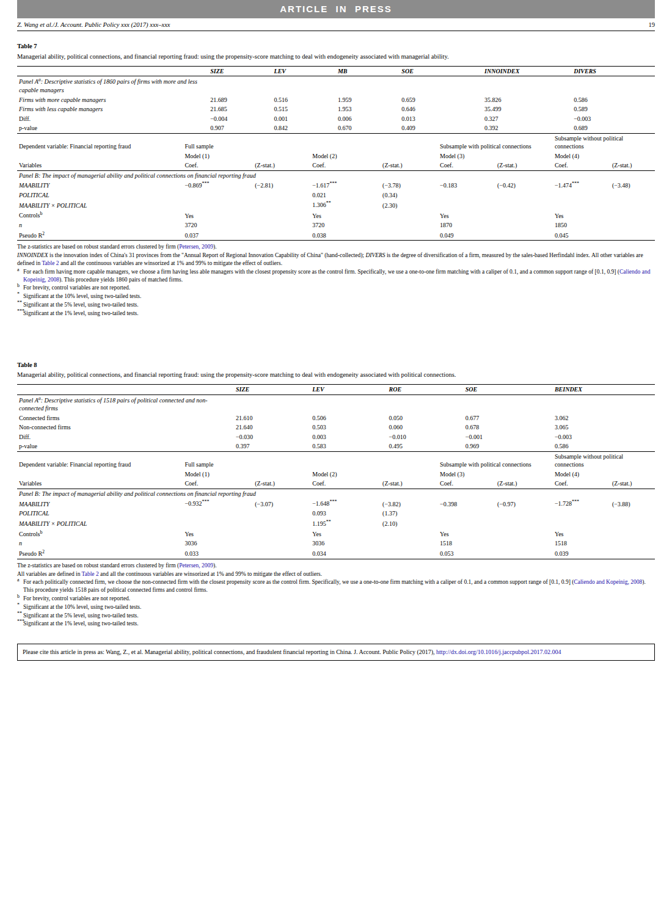ARTICLE IN PRESS
Z. Wang et al./J. Account. Public Policy xxx (2017) xxx–xxx 19
Table 7
Managerial ability, political connections, and financial reporting fraud: using the propensity-score matching to deal with endogeneity associated with managerial ability.
| | SIZE | LEV | MB | SOE | INNOINDEX | DIVERS |
| --- | --- | --- | --- | --- | --- | --- |
| Panel A a : Descriptive statistics of 1860 pairs of firms with more and less capable managers | | | | | | |
| Firms with more capable managers | 21.689 | 0.516 | 1.959 | 0.659 | 35.826 | 0.586 |
| Firms with less capable managers | 21.685 | 0.515 | 1.953 | 0.646 | 35.499 | 0.589 |
| Diff. | −0.004 | 0.001 | 0.006 | 0.013 | 0.327 | −0.003 |
| p-value | 0.907 | 0.842 | 0.670 | 0.409 | 0.392 | 0.689 |
| Dependent variable: Financial reporting fraud | Full sample | | Subsample with political connections | Subsample without political connections |
| | Model (1) | Model (2) | Model (3) | Model (4) |
| Variables | Coef. | (Z-stat.) | Coef. | (Z-stat.) | Coef. | (Z-stat.) | Coef. | (Z-stat.) |
| Panel B: The impact of managerial ability and political connections on financial reporting fraud |
| MAABILITY | −0.869 *** | (−2.81) | −1.617 *** | (−3.78) | −0.183 | (−0.42) | −1.474 *** | (−3.48) |
| POLITICAL | | | 0.021 | (0.34) | | | | |
| MAABILITY × POLITICAL | | | 1.306 ** | (2.30) | | | | |
| Controls b | Yes | Yes | Yes | Yes |
| n | 3720 | 3720 | 1870 | 1850 |
| Pseudo R 2 | 0.037 | 0.038 | 0.049 | 0.045 |
The z-statistics are based on robust standard errors clustered by firm (Petersen, 2009).
INNOINDEX is the innovation index of China's 31 provinces from the "Annual Report of Regional Innovation Capability of China" (hand-collected); DIVERS is the degree of diversification of a firm, measured by the sales-based Herfindahl index. All other variables are defined in Table 2 and all the continuous variables are winsorized at 1% and 99% to mitigate the effect of outliers.
a For each firm having more capable managers, we choose a firm having less able managers with the closest propensity score as the control firm. Specifically, we use a one-to-one firm matching with a caliper of 0.1, and a common support range of [0.1, 0.9] (Caliendo and Kopeinig, 2008). This procedure yields 1860 pairs of matched firms.
b For brevity, control variables are not reported.
* Significant at the 10% level, using two-tailed tests.
** Significant at the 5% level, using two-tailed tests.
*** Significant at the 1% level, using two-tailed tests.
Table 8
Managerial ability, political connections, and financial reporting fraud: using the propensity-score matching to deal with endogeneity associated with political connections.
| | SIZE | LEV | ROE | SOE | BEINDEX |
| --- | --- | --- | --- | --- | --- |
| Panel A a : Descriptive statistics of 1518 pairs of political connected and non-connected firms | | | | | |
| Connected firms | 21.610 | 0.506 | 0.050 | 0.677 | 3.062 |
| Non-connected firms | 21.640 | 0.503 | 0.060 | 0.678 | 3.065 |
| Diff. | −0.030 | 0.003 | −0.010 | −0.001 | −0.003 |
| p-value | 0.397 | 0.583 | 0.495 | 0.969 | 0.586 |
| Dependent variable: Financial reporting fraud | Full sample | | Subsample with political connections | Subsample without political connections |
| | Model (1) | Model (2) | Model (3) | Model (4) |
| Variables | Coef. | (Z-stat.) | Coef. | (Z-stat.) | Coef. | (Z-stat.) | Coef. | (Z-stat.) |
| Panel B: The impact of managerial ability and political connections on financial reporting fraud |
| MAABILITY | −0.932 *** | (−3.07) | −1.648 *** | (−3.82) | −0.398 | (−0.97) | −1.728 *** | (−3.88) |
| POLITICAL | | | 0.093 | (1.37) | | | | |
| MAABILITY × POLITICAL | | | 1.195 ** | (2.10) | | | | |
| Controls b | Yes | Yes | Yes | Yes |
| n | 3036 | 3036 | 1518 | 1518 |
| Pseudo R 2 | 0.033 | 0.034 | 0.053 | 0.039 |
The z-statistics are based on robust standard errors clustered by firm (Petersen, 2009).
All variables are defined in Table 2 and all the continuous variables are winsorized at 1% and 99% to mitigate the effect of outliers.
a For each politically connected firm, we choose the non-connected firm with the closest propensity score as the control firm. Specifically, we use a one-to-one firm matching with a caliper of 0.1, and a common support range of [0.1, 0.9] (Caliendo and Kopeinig, 2008). This procedure yields 1518 pairs of political connected firms and control firms.
b For brevity, control variables are not reported.
* Significant at the 10% level, using two-tailed tests.
** Significant at the 5% level, using two-tailed tests.
*** Significant at the 1% level, using two-tailed tests.
Please cite this article in press as: Wang, Z., et al. Managerial ability, political connections, and fraudulent financial reporting in China. J. Account. Public Policy (2017), http://dx.doi.org/10.1016/j.jaccpubpol.2017.02.004